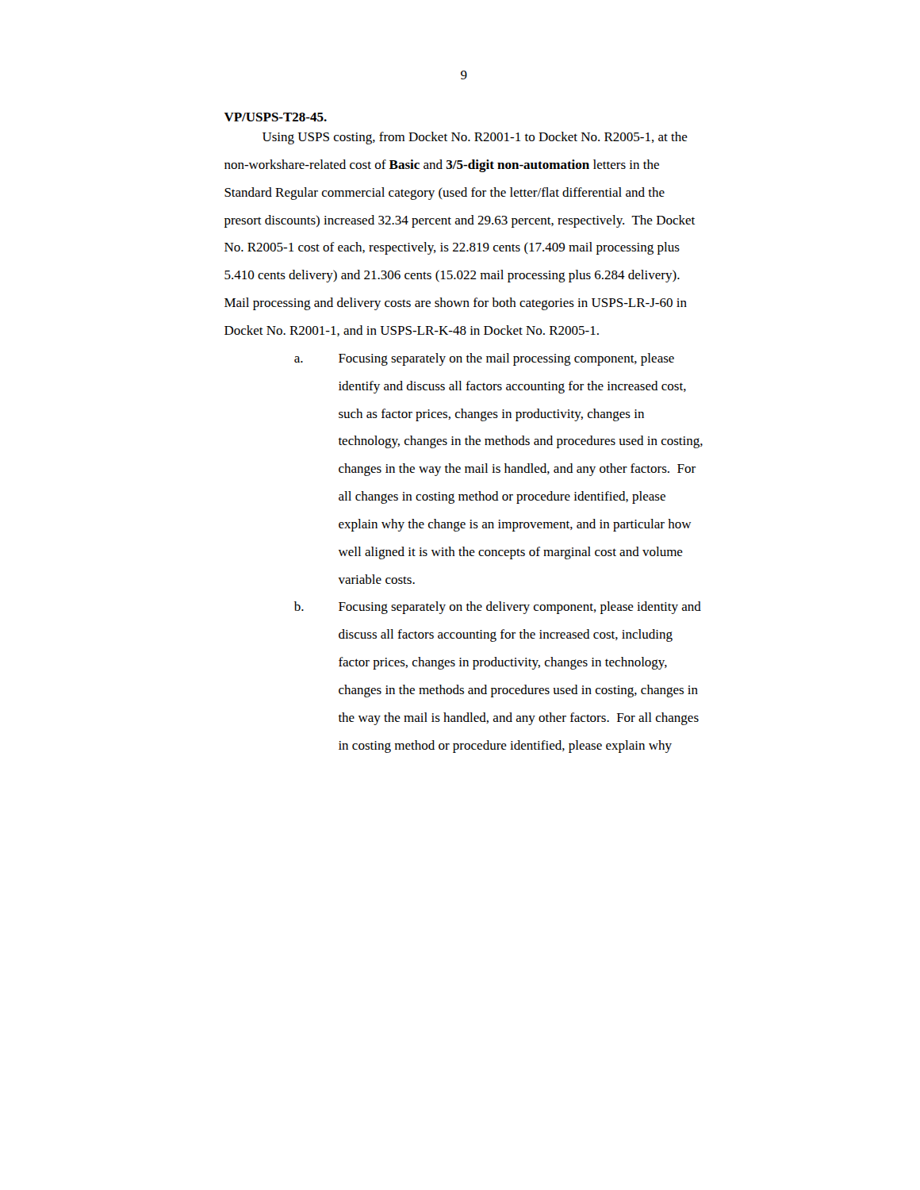9
VP/USPS-T28-45.
Using USPS costing, from Docket No. R2001-1 to Docket No. R2005-1, at the non-workshare-related cost of Basic and 3/5-digit non-automation letters in the Standard Regular commercial category (used for the letter/flat differential and the presort discounts) increased 32.34 percent and 29.63 percent, respectively. The Docket No. R2005-1 cost of each, respectively, is 22.819 cents (17.409 mail processing plus 5.410 cents delivery) and 21.306 cents (15.022 mail processing plus 6.284 delivery). Mail processing and delivery costs are shown for both categories in USPS-LR-J-60 in Docket No. R2001-1, and in USPS-LR-K-48 in Docket No. R2005-1.
a. Focusing separately on the mail processing component, please identify and discuss all factors accounting for the increased cost, such as factor prices, changes in productivity, changes in technology, changes in the methods and procedures used in costing, changes in the way the mail is handled, and any other factors. For all changes in costing method or procedure identified, please explain why the change is an improvement, and in particular how well aligned it is with the concepts of marginal cost and volume variable costs.
b. Focusing separately on the delivery component, please identity and discuss all factors accounting for the increased cost, including factor prices, changes in productivity, changes in technology, changes in the methods and procedures used in costing, changes in the way the mail is handled, and any other factors. For all changes in costing method or procedure identified, please explain why